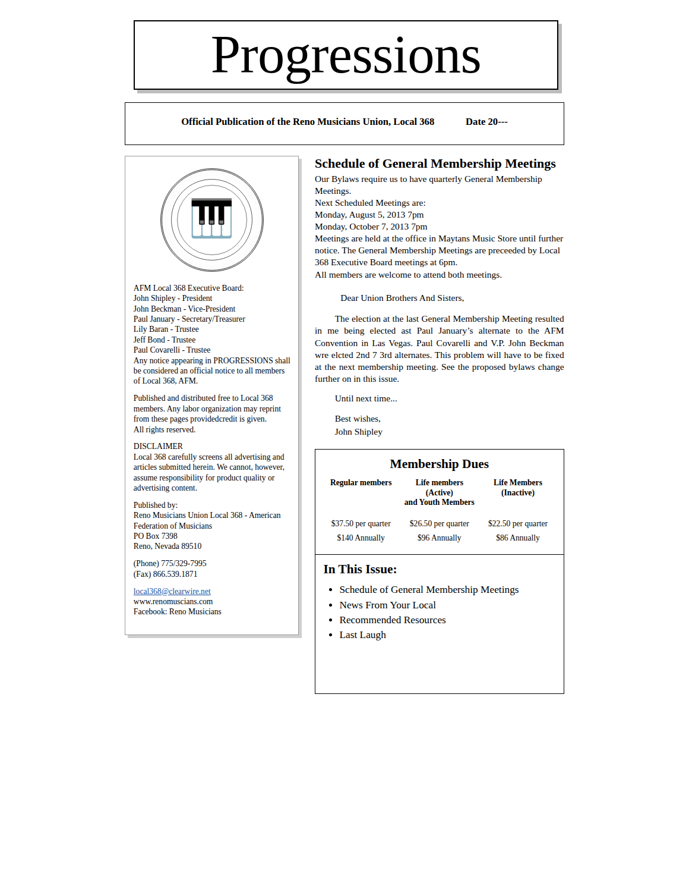Progressions
Official Publication of the Reno Musicians Union, Local 368 Date 20---
🎹
AFM Local 368 Executive Board:
John Shipley - President
John Beckman - Vice-President
Paul January - Secretary/Treasurer
Lily Baran - Trustee
Jeff Bond - Trustee
Paul Covarelli - Trustee
Any notice appearing in PROGRESSIONS shall be considered an official notice to all members of Local 368, AFM.
Published and distributed free to Local 368 members. Any labor organization may reprint from these pages providedcredit is given.
All rights reserved.
DISCLAIMER
Local 368 carefully screens all advertising and articles submitted herein. We cannot, however, assume responsibility for product quality or advertising content.
Published by:
Reno Musicians Union Local 368 - American Federation of Musicians
PO Box 7398
Reno, Nevada 89510
(Phone) 775/329-7995
(Fax) 866.539.1871
local368@clearwire.net
www.renomuscians.com
Facebook: Reno Musicians
Schedule of General Membership Meetings
Our Bylaws require us to have quarterly General Membership Meetings.
Next Scheduled Meetings are:
Monday, August 5, 2013 7pm
Monday, October 7, 2013 7pm
Meetings are held at the office in Maytans Music Store until further notice. The General Membership Meetings are preceeded by Local 368 Executive Board meetings at 6pm.
All members are welcome to attend both meetings.
Dear Union Brothers And Sisters,
The election at the last General Membership Meeting resulted in me being elected ast Paul January’s alternate to the AFM Convention in Las Vegas. Paul Covarelli and V.P. John Beckman wre elcted 2nd 7 3rd alternates. This problem will have to be fixed at the next membership meeting. See the proposed bylaws change further on in this issue.
Until next time...
Best wishes,
John Shipley
Membership Dues
| Regular members | Life members (Active) and Youth Members | Life Members (Inactive) |
| --- | --- | --- |
| $37.50 per quarter | $26.50 per quarter | $22.50 per quarter |
| $140 Annually | $96 Annually | $86 Annually |
In This Issue:
Schedule of General Membership Meetings
News From Your Local
Recommended Resources
Last Laugh